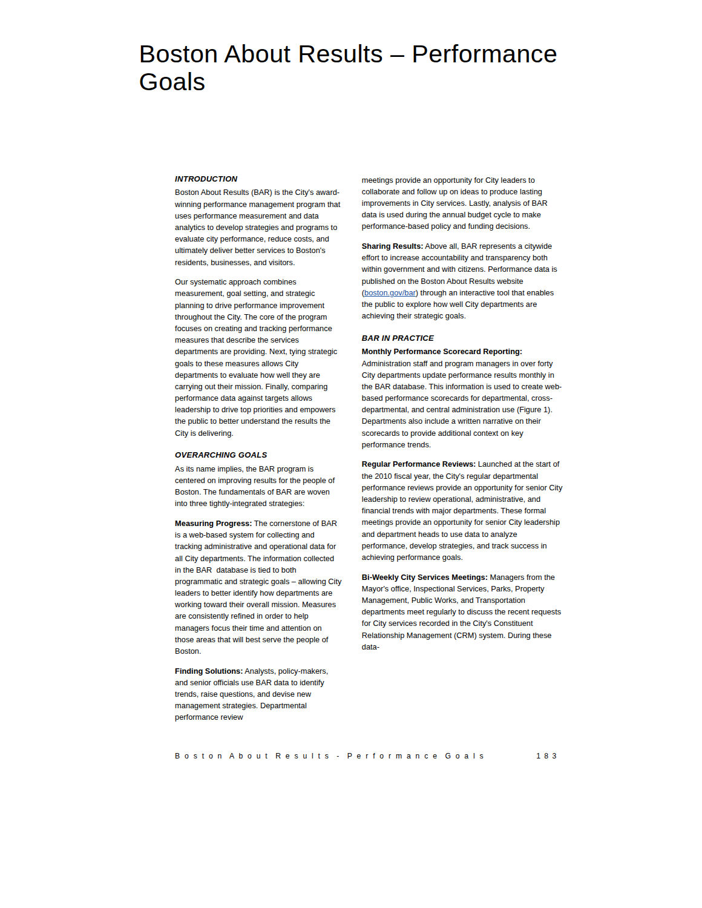Boston About Results – Performance Goals
INTRODUCTION
Boston About Results (BAR) is the City's award-winning performance management program that uses performance measurement and data analytics to develop strategies and programs to evaluate city performance, reduce costs, and ultimately deliver better services to Boston's residents, businesses, and visitors.
Our systematic approach combines measurement, goal setting, and strategic planning to drive performance improvement throughout the City. The core of the program focuses on creating and tracking performance measures that describe the services departments are providing. Next, tying strategic goals to these measures allows City departments to evaluate how well they are carrying out their mission. Finally, comparing performance data against targets allows leadership to drive top priorities and empowers the public to better understand the results the City is delivering.
OVERARCHING GOALS
As its name implies, the BAR program is centered on improving results for the people of Boston. The fundamentals of BAR are woven into three tightly-integrated strategies:
Measuring Progress: The cornerstone of BAR is a web-based system for collecting and tracking administrative and operational data for all City departments. The information collected in the BAR database is tied to both programmatic and strategic goals – allowing City leaders to better identify how departments are working toward their overall mission. Measures are consistently refined in order to help managers focus their time and attention on those areas that will best serve the people of Boston.
Finding Solutions: Analysts, policy-makers, and senior officials use BAR data to identify trends, raise questions, and devise new management strategies. Departmental performance review
meetings provide an opportunity for City leaders to collaborate and follow up on ideas to produce lasting improvements in City services. Lastly, analysis of BAR data is used during the annual budget cycle to make performance-based policy and funding decisions.
Sharing Results: Above all, BAR represents a citywide effort to increase accountability and transparency both within government and with citizens. Performance data is published on the Boston About Results website (boston.gov/bar) through an interactive tool that enables the public to explore how well City departments are achieving their strategic goals.
BAR IN PRACTICE
Monthly Performance Scorecard Reporting: Administration staff and program managers in over forty City departments update performance results monthly in the BAR database. This information is used to create web-based performance scorecards for departmental, cross-departmental, and central administration use (Figure 1). Departments also include a written narrative on their scorecards to provide additional context on key performance trends.
Regular Performance Reviews: Launched at the start of the 2010 fiscal year, the City's regular departmental performance reviews provide an opportunity for senior City leadership to review operational, administrative, and financial trends with major departments. These formal meetings provide an opportunity for senior City leadership and department heads to use data to analyze performance, develop strategies, and track success in achieving performance goals.
Bi-Weekly City Services Meetings: Managers from the Mayor's office, Inspectional Services, Parks, Property Management, Public Works, and Transportation departments meet regularly to discuss the recent requests for City services recorded in the City's Constituent Relationship Management (CRM) system. During these data-
B o s t o n A b o u t R e s u l t s - P e r f o r m a n c e G o a l s
1 8 3